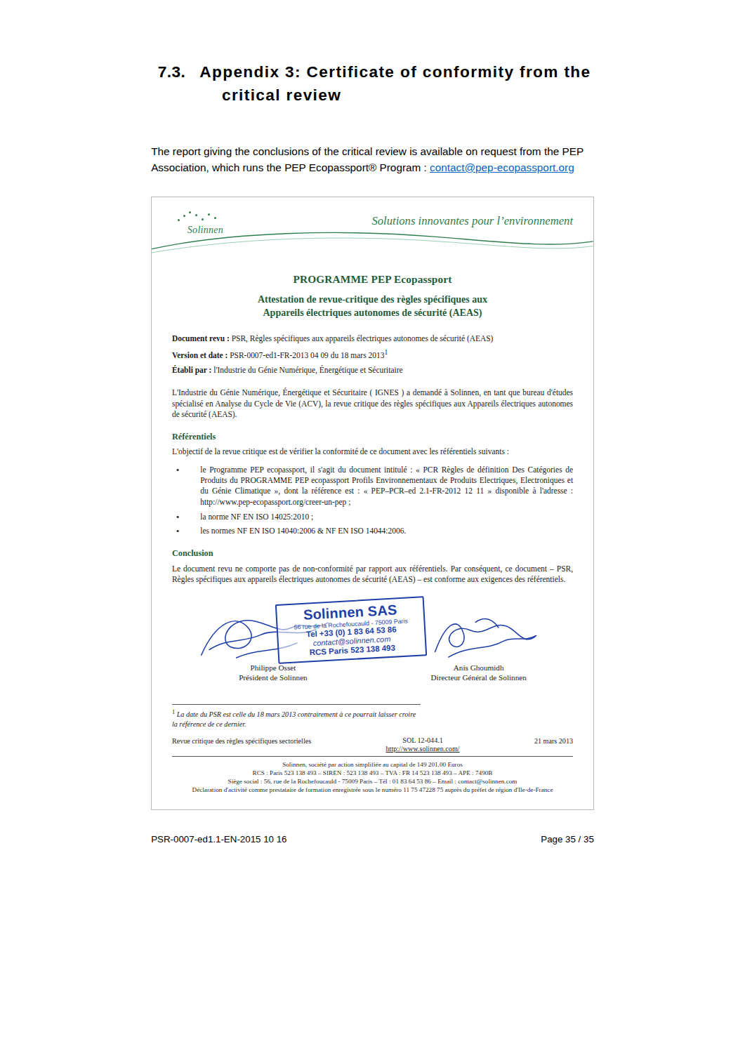7.3. Appendix 3: Certificate of conformity from the critical review
The report giving the conclusions of the critical review is available on request from the PEP Association, which runs the PEP Ecopassport® Program : contact@pep-ecopassport.org
Solutions innovantes pour l’environnement
Solinnen
PROGRAMME PEP Ecopassport
Attestation de revue-critique des règles spécifiques aux
Appareils électriques autonomes de sécurité (AEAS)
Document revu : PSR, Règles spécifiques aux appareils électriques autonomes de sécurité (AEAS)
Version et date : PSR-0007-ed1-FR-2013 04 09 du 18 mars 20131
Établi par : l'Industrie du Génie Numérique, Énergétique et Sécuritaire
L'Industrie du Génie Numérique, Énergétique et Sécuritaire ( IGNES ) a demandé à Solinnen, en tant que bureau d'études spécialisé en Analyse du Cycle de Vie (ACV), la revue critique des règles spécifiques aux Appareils électriques autonomes de sécurité (AEAS).
Référentiels
L'objectif de la revue critique est de vérifier la conformité de ce document avec les référentiels suivants :
le Programme PEP ecopassport, il s'agit du document intitulé : « PCR Règles de définition Des Catégories de Produits du PROGRAMME PEP ecopassport Profils Environnementaux de Produits Electriques, Electroniques et du Génie Climatique », dont la référence est : « PEP–PCR–ed 2.1-FR-2012 12 11 » disponible à l'adresse : http://www.pep-ecopassport.org/creer-un-pep ;
la norme NF EN ISO 14025:2010 ;
les normes NF EN ISO 14040:2006 & NF EN ISO 14044:2006.
Conclusion
Le document revu ne comporte pas de non-conformité par rapport aux référentiels. Par conséquent, ce document – PSR, Règles spécifiques aux appareils électriques autonomes de sécurité (AEAS) – est conforme aux exigences des référentiels.
Solinnen SAS
56 rue de la Rochefoucauld - 75009 Paris
Tel +33 (0) 1 83 64 53 86
contact@solinnen.com
RCS Paris 523 138 493
Philippe Osset
Président de Solinnen
Anis Ghoumidh
Directeur Général de Solinnen
1 La date du PSR est celle du 18 mars 2013 contrairement à ce pourrait laisser croire la référence de ce dernier.
Revue critique des règles spécifiques sectorielles
SOL 12-044.1
http://www.solinnen.com/
21 mars 2013
Solinnen, société par action simplifiée au capital de 149 201,00 Euros
RCS : Paris 523 138 493 – SIREN : 523 138 493 – TVA : FR 14 523 138 493 – APE : 7490B
Siège social : 56, rue de la Rochefoucauld - 75009 Paris – Tél : 01 83 64 53 86 – Email : contact@solinnen.com
Déclaration d'activité comme prestataire de formation enregistrée sous le numéro 11 75 47228 75 auprès du préfet de région d'Ile-de-France
PSR-0007-ed1.1-EN-2015 10 16 Page 35 / 35